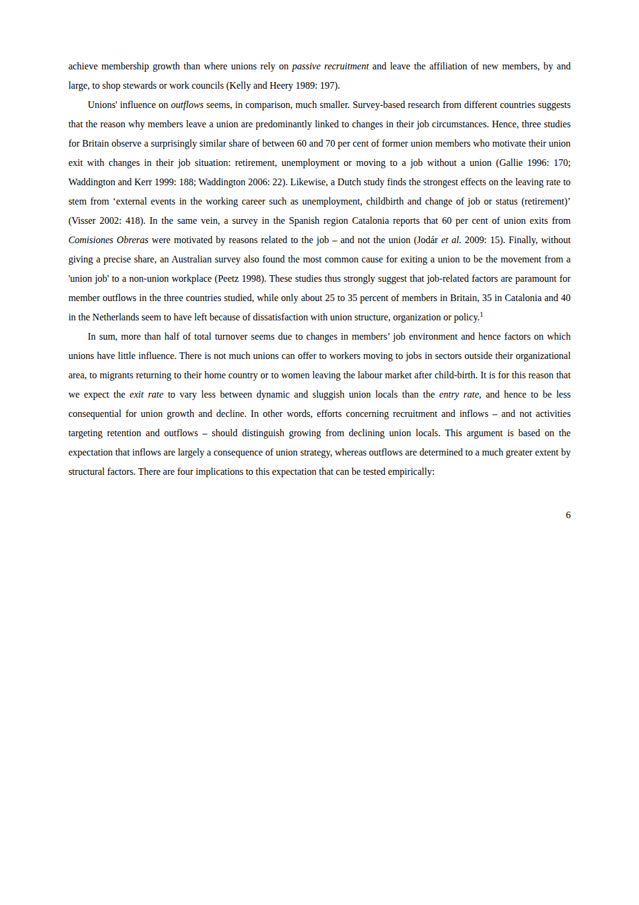achieve membership growth than where unions rely on passive recruitment and leave the affiliation of new members, by and large, to shop stewards or work councils (Kelly and Heery 1989: 197).
Unions' influence on outflows seems, in comparison, much smaller. Survey-based research from different countries suggests that the reason why members leave a union are predominantly linked to changes in their job circumstances. Hence, three studies for Britain observe a surprisingly similar share of between 60 and 70 per cent of former union members who motivate their union exit with changes in their job situation: retirement, unemployment or moving to a job without a union (Gallie 1996: 170; Waddington and Kerr 1999: 188; Waddington 2006: 22). Likewise, a Dutch study finds the strongest effects on the leaving rate to stem from ‘external events in the working career such as unemployment, childbirth and change of job or status (retirement)’ (Visser 2002: 418). In the same vein, a survey in the Spanish region Catalonia reports that 60 per cent of union exits from Comisiones Obreras were motivated by reasons related to the job – and not the union (Jodár et al. 2009: 15). Finally, without giving a precise share, an Australian survey also found the most common cause for exiting a union to be the movement from a 'union job' to a non-union workplace (Peetz 1998). These studies thus strongly suggest that job-related factors are paramount for member outflows in the three countries studied, while only about 25 to 35 percent of members in Britain, 35 in Catalonia and 40 in the Netherlands seem to have left because of dissatisfaction with union structure, organization or policy.1
In sum, more than half of total turnover seems due to changes in members’ job environment and hence factors on which unions have little influence. There is not much unions can offer to workers moving to jobs in sectors outside their organizational area, to migrants returning to their home country or to women leaving the labour market after child-birth. It is for this reason that we expect the exit rate to vary less between dynamic and sluggish union locals than the entry rate, and hence to be less consequential for union growth and decline. In other words, efforts concerning recruitment and inflows – and not activities targeting retention and outflows – should distinguish growing from declining union locals. This argument is based on the expectation that inflows are largely a consequence of union strategy, whereas outflows are determined to a much greater extent by structural factors. There are four implications to this expectation that can be tested empirically:
6